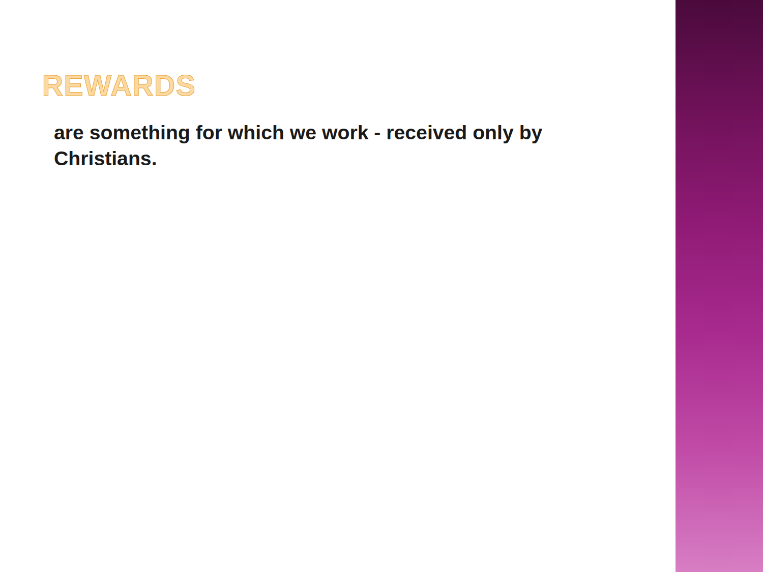Rewards
are something for which we work - received only by Christians.